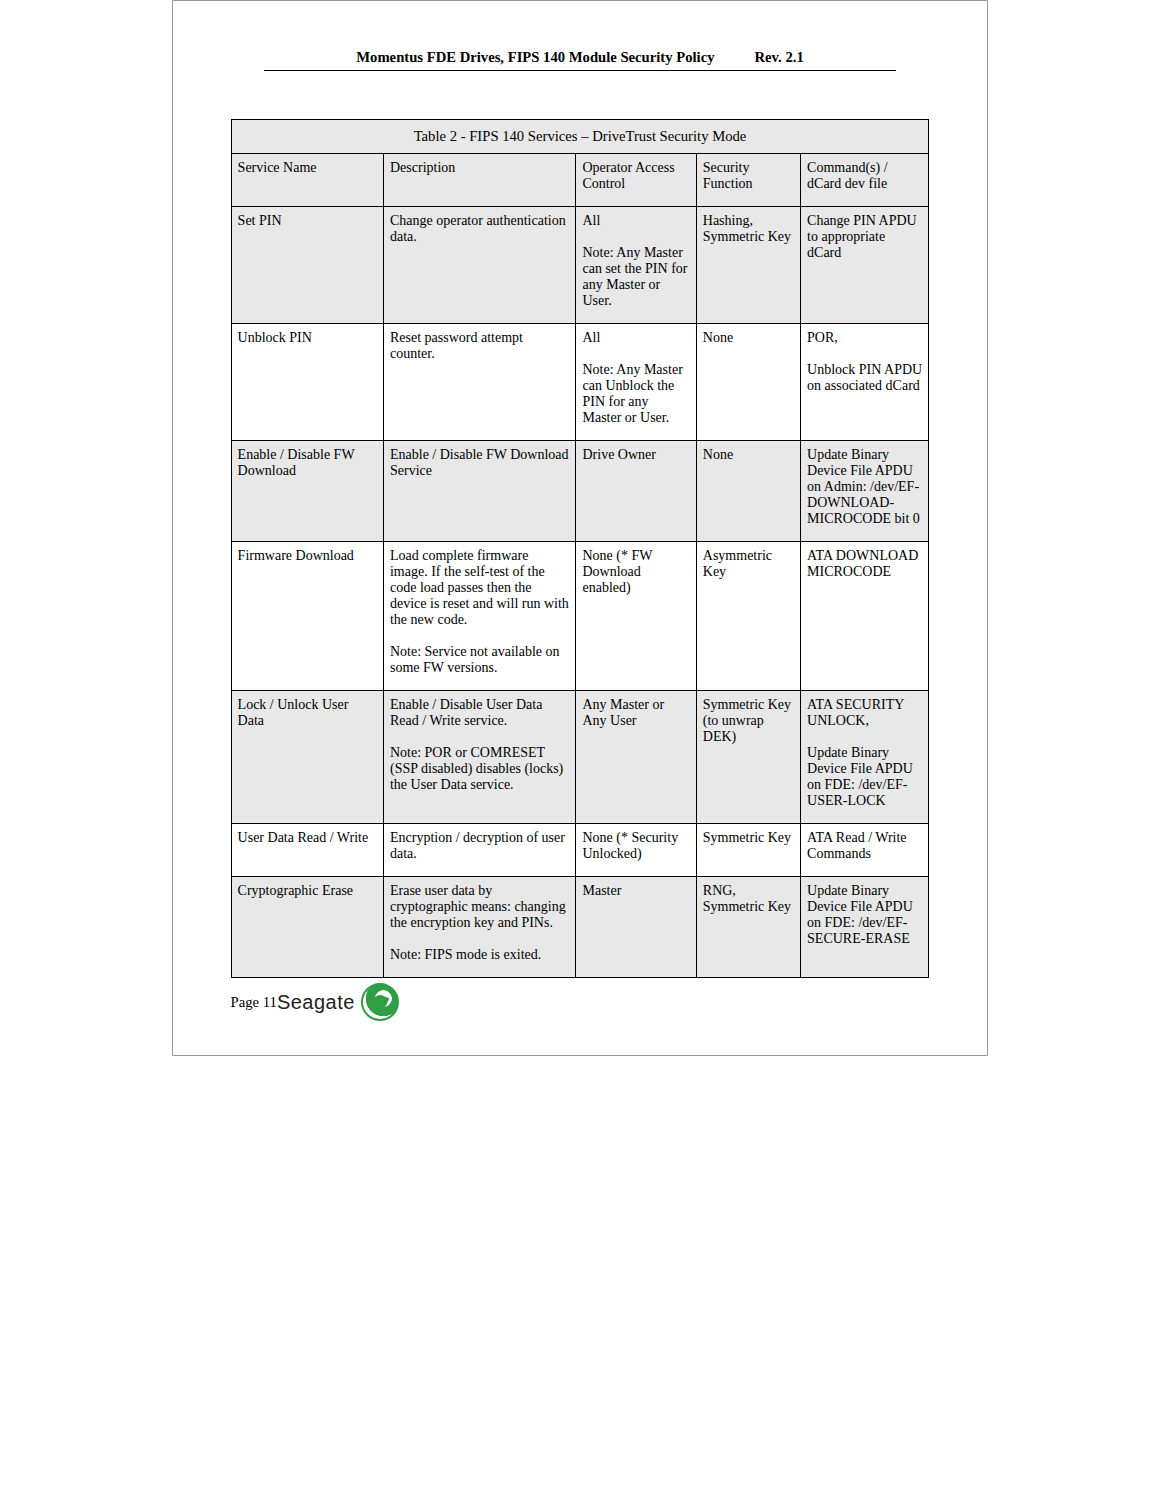Momentus FDE Drives, FIPS 140 Module Security Policy Rev. 2.1
Table 2 - FIPS 140 Services – DriveTrust Security Mode
| Service Name | Description | Operator Access Control | Security Function | Command(s) / dCard dev file |
| --- | --- | --- | --- | --- |
| Set PIN | Change operator authentication data. | All Note: Any Master can set the PIN for any Master or User. | Hashing, Symmetric Key | Change PIN APDU to appropriate dCard |
| Unblock PIN | Reset password attempt counter. | All Note: Any Master can Unblock the PIN for any Master or User. | None | POR, Unblock PIN APDU on associated dCard |
| Enable / Disable FW Download | Enable / Disable FW Download Service | Drive Owner | None | Update Binary Device File APDU on Admin: /dev/EF-DOWNLOAD-MICROCODE bit 0 |
| Firmware Download | Load complete firmware image. If the self-test of the code load passes then the device is reset and will run with the new code. Note: Service not available on some FW versions. | None (* FW Download enabled) | Asymmetric Key | ATA DOWNLOAD MICROCODE |
| Lock / Unlock User Data | Enable / Disable User Data Read / Write service. Note: POR or COMRESET (SSP disabled) disables (locks) the User Data service. | Any Master or Any User | Symmetric Key (to unwrap DEK) | ATA SECURITY UNLOCK, Update Binary Device File APDU on FDE: /dev/EF-USER-LOCK |
| User Data Read / Write | Encryption / decryption of user data. | None (* Security Unlocked) | Symmetric Key | ATA Read / Write Commands |
| Cryptographic Erase | Erase user data by cryptographic means: changing the encryption key and PINs. Note: FIPS mode is exited. | Master | RNG, Symmetric Key | Update Binary Device File APDU on FDE: /dev/EF-SECURE-ERASE |
Page 11 Seagate